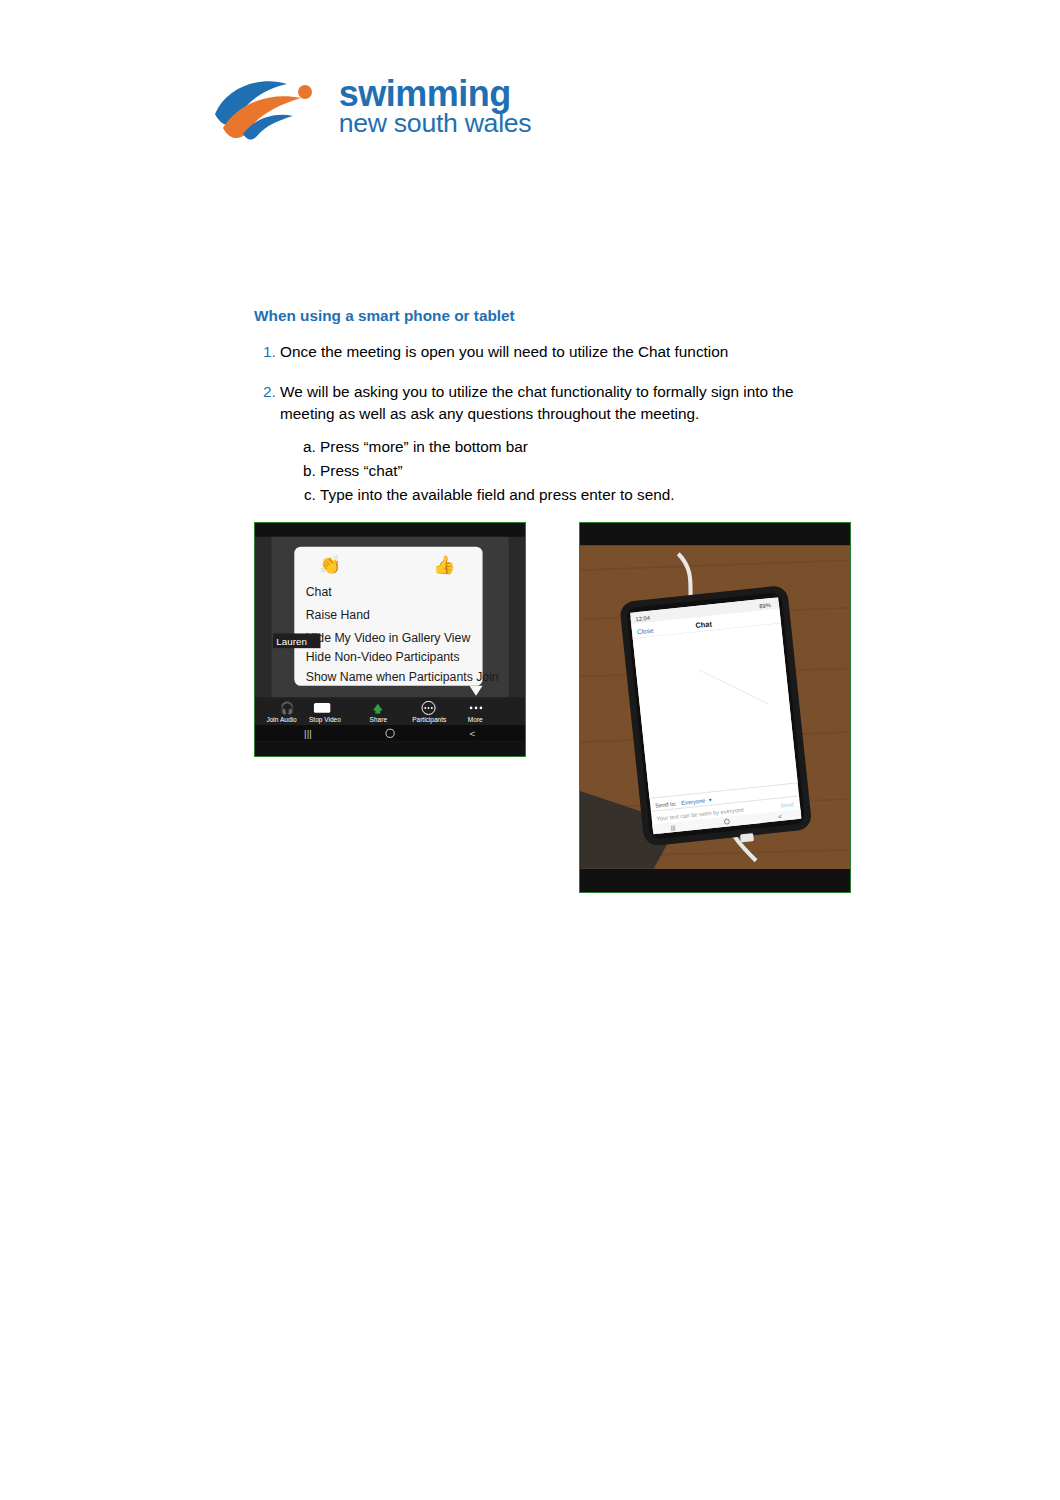swimming
new south wales
When using a smart phone or tablet
Once the meeting is open you will need to utilize the Chat function
We will be asking you to utilize the chat functionality to formally sign into the meeting as well as ask any questions throughout the meeting.
Press “more” in the bottom bar
Press “chat”
Type into the available field and press enter to send.
👏 👍 Chat Raise Hand Hide My Video in Gallery View Hide Non-Video Participants Show Name when Participants Join Lauren 🎧 Join Audio Stop Video Share Participants More ||| <
12:04 89% Close Chat Send to: Everyone ▾ Your text can be seen by everyone Send ||| <